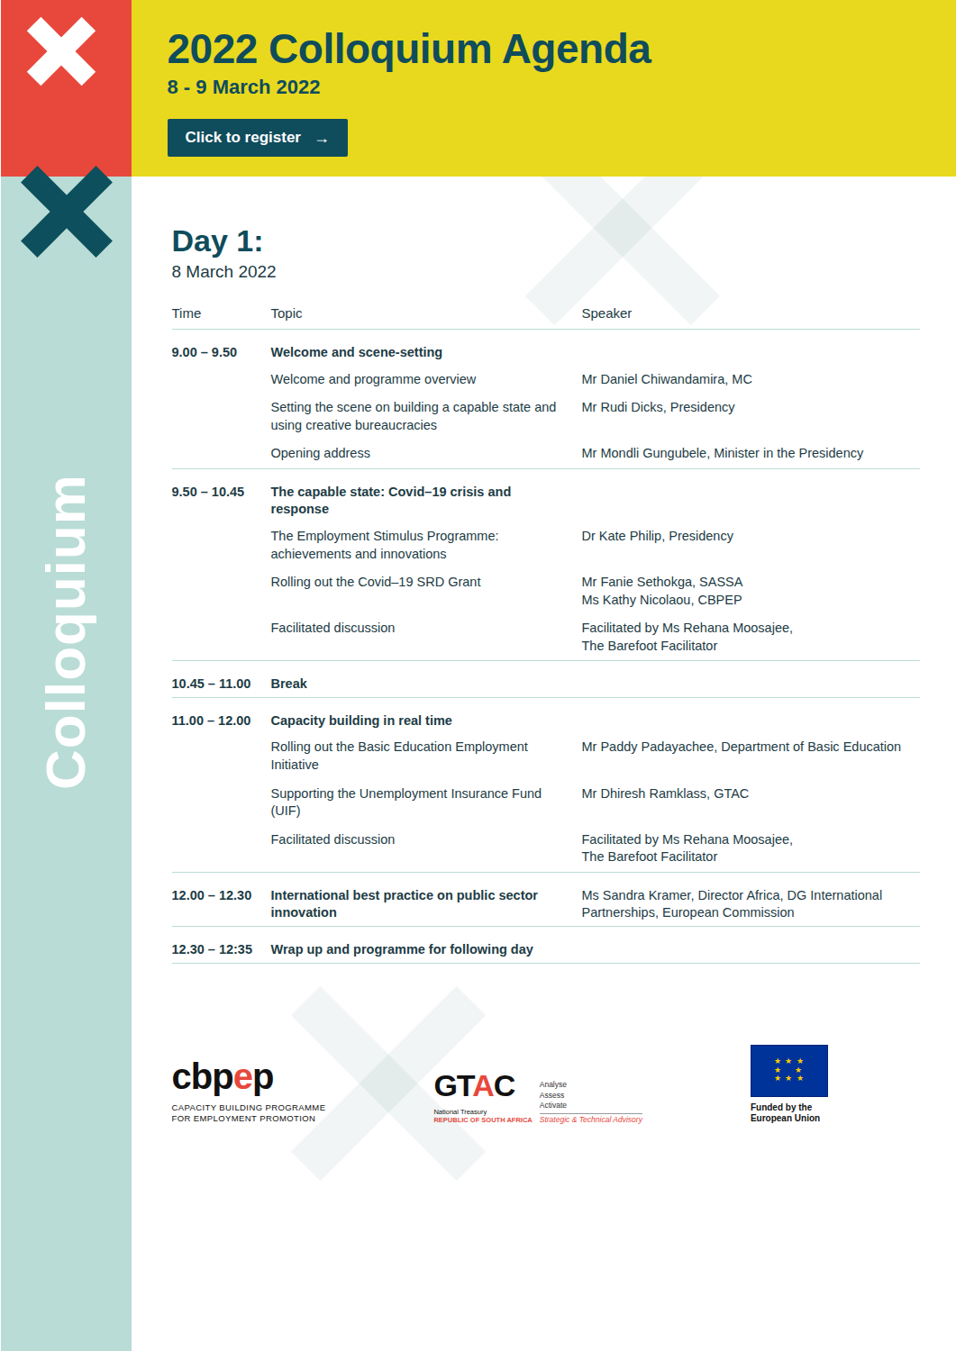2022 Colloquium Agenda
8 - 9 March 2022
Click to register →
Colloquium
Day 1:
8 March 2022
| Time | Topic | Speaker |
| --- | --- | --- |
| 9.00 – 9.50 | Welcome and scene-setting | |
| | Welcome and programme overview | Mr Daniel Chiwandamira, MC |
| | Setting the scene on building a capable state and using creative bureaucracies | Mr Rudi Dicks, Presidency |
| | Opening address | Mr Mondli Gungubele, Minister in the Presidency |
| 9.50 – 10.45 | The capable state: Covid–19 crisis and response | |
| | The Employment Stimulus Programme: achievements and innovations | Dr Kate Philip, Presidency |
| | Rolling out the Covid–19 SRD Grant | Mr Fanie Sethokga, SASSA Ms Kathy Nicolaou, CBPEP |
| | Facilitated discussion | Facilitated by Ms Rehana Moosajee, The Barefoot Facilitator |
| 10.45 – 11.00 | Break | |
| 11.00 – 12.00 | Capacity building in real time | |
| | Rolling out the Basic Education Employment Initiative | Mr Paddy Padayachee, Department of Basic Education |
| | Supporting the Unemployment Insurance Fund (UIF) | Mr Dhiresh Ramklass, GTAC |
| | Facilitated discussion | Facilitated by Ms Rehana Moosajee, The Barefoot Facilitator |
| 12.00 – 12.30 | International best practice on public sector innovation | Ms Sandra Kramer, Director Africa, DG International Partnerships, European Commission |
| 12.30 – 12:35 | Wrap up and programme for following day | |
cbpep
Capacity Building Programme
for Employment Promotion
GTAC
National Treasury
REPUBLIC OF SOUTH AFRICA
Analyse
Assess
Activate
Strategic & Technical Advisory
★ ★ ★
★ ★
★ ★ ★
Funded by the
European Union